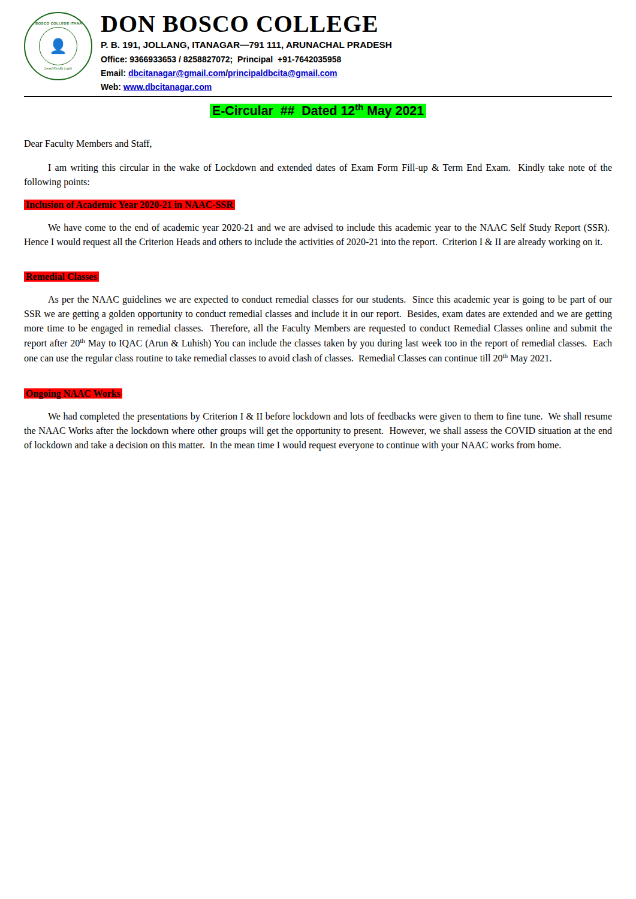DON BOSCO COLLEGE ITANAGAR
👤
Lead Kindly Light
DON BOSCO COLLEGE
P. B. 191, JOLLANG, ITANAGAR—791 111, ARUNACHAL PRADESH
Office: 9366933653 / 8258827072; Principal +91-7642035958
Email: dbcitanagar@gmail.com/principaldbcita@gmail.com
Web: www.dbcitanagar.com
E-Circular ## Dated 12th May 2021
Dear Faculty Members and Staff,
I am writing this circular in the wake of Lockdown and extended dates of Exam Form Fill-up & Term End Exam. Kindly take note of the following points:
Inclusion of Academic Year 2020-21 in NAAC-SSR
We have come to the end of academic year 2020-21 and we are advised to include this academic year to the NAAC Self Study Report (SSR). Hence I would request all the Criterion Heads and others to include the activities of 2020-21 into the report. Criterion I & II are already working on it.
Remedial Classes
As per the NAAC guidelines we are expected to conduct remedial classes for our students. Since this academic year is going to be part of our SSR we are getting a golden opportunity to conduct remedial classes and include it in our report. Besides, exam dates are extended and we are getting more time to be engaged in remedial classes. Therefore, all the Faculty Members are requested to conduct Remedial Classes online and submit the report after 20th May to IQAC (Arun & Luhish) You can include the classes taken by you during last week too in the report of remedial classes. Each one can use the regular class routine to take remedial classes to avoid clash of classes. Remedial Classes can continue till 20th May 2021.
Ongoing NAAC Works
We had completed the presentations by Criterion I & II before lockdown and lots of feedbacks were given to them to fine tune. We shall resume the NAAC Works after the lockdown where other groups will get the opportunity to present. However, we shall assess the COVID situation at the end of lockdown and take a decision on this matter. In the mean time I would request everyone to continue with your NAAC works from home.